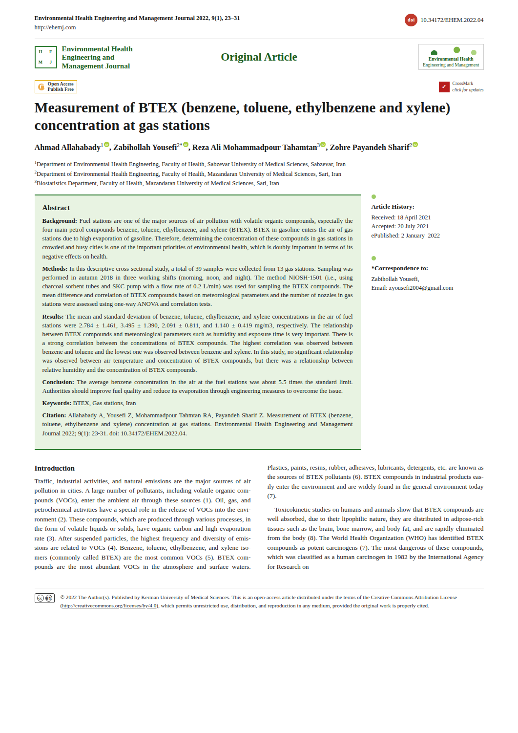Environmental Health Engineering and Management Journal 2022, 9(1), 23–31
http://ehemj.com
doi 10.34172/EHEM.2022.04
HEMJ
Environmental Health
Engineering and
Management Journal
Original Article
Environmental Health
Engineering and Management
Open Access
Publish Free
✓ CrossMark
click for updates
Measurement of BTEX (benzene, toluene, ethylbenzene and xylene) concentration at gas stations
Ahmad Allahabady1 , Zabihollah Yousefi2* , Reza Ali Mohammadpour Tahamtan3 , Zohre Payandeh Sharif2
1Department of Environmental Health Engineering, Faculty of Health, Sabzevar University of Medical Sciences, Sabzevar, Iran
2Department of Environmental Health Engineering, Faculty of Health, Mazandaran University of Medical Sciences, Sari, Iran
3Biostatistics Department, Faculty of Health, Mazandaran University of Medical Sciences, Sari, Iran
Abstract
Background: Fuel stations are one of the major sources of air pollution with volatile organic compounds, especially the four main petrol compounds benzene, toluene, ethylbenzene, and xylene (BTEX). BTEX in gasoline enters the air of gas stations due to high evaporation of gasoline. Therefore, determining the concentration of these compounds in gas stations in crowded and busy cities is one of the important priorities of environmental health, which is doubly important in terms of its negative effects on health.
Methods: In this descriptive cross-sectional study, a total of 39 samples were collected from 13 gas stations. Sampling was performed in autumn 2018 in three working shifts (morning, noon, and night). The method NIOSH-1501 (i.e., using charcoal sorbent tubes and SKC pump with a flow rate of 0.2 L/min) was used for sampling the BTEX compounds. The mean difference and correlation of BTEX compounds based on meteorological parameters and the number of nozzles in gas stations were assessed using one-way ANOVA and correlation tests.
Results: The mean and standard deviation of benzene, toluene, ethylbenzene, and xylene concentrations in the air of fuel stations were 2.784 ± 1.461, 3.495 ± 1.390, 2.091 ± 0.811, and 1.140 ± 0.419 mg/m3, respectively. The relationship between BTEX compounds and meteorological parameters such as humidity and exposure time is very important. There is a strong correlation between the concentrations of BTEX compounds. The highest correlation was observed between benzene and toluene and the lowest one was observed between benzene and xylene. In this study, no significant relationship was observed between air temperature and concentration of BTEX compounds, but there was a relationship between relative humidity and the concentration of BTEX compounds.
Conclusion: The average benzene concentration in the air at the fuel stations was about 5.5 times the standard limit. Authorities should improve fuel quality and reduce its evaporation through engineering measures to overcome the issue.
Keywords: BTEX, Gas stations, Iran
Citation: Allahabady A, Yousefi Z, Mohammadpour Tahmtan RA, Payandeh Sharif Z. Measurement of BTEX (benzene, toluene, ethylbenzene and xylene) concentration at gas stations. Environmental Health Engineering and Management Journal 2022; 9(1): 23-31. doi: 10.34172/EHEM.2022.04.
Article History:
Received: 18 April 2021
Accepted: 20 July 2021
ePublished: 2 January 2022
*Correspondence to:
Zabihollah Yousefi,
Email: zyousefi2004@gmail.com
Introduction
Traffic, industrial activities, and natural emissions are the major sources of air pollution in cities. A large number of pollutants, including volatile organic compounds (VOCs), enter the ambient air through these sources (1). Oil, gas, and petrochemical activities have a special role in the release of VOCs into the environment (2). These compounds, which are produced through various processes, in the form of volatile liquids or solids, have organic carbon and high evaporation rate (3). After suspended particles, the highest frequency and diversity of emissions are related to VOCs (4). Benzene, toluene, ethylbenzene, and xylene isomers (commonly called BTEX) are the most common VOCs (5). BTEX compounds are the most abundant VOCs in the atmosphere and surface waters. Plastics, paints, resins, rubber, adhesives, lubricants, detergents, etc. are known as the sources of BTEX pollutants (6). BTEX compounds in industrial products easily enter the environment and are widely found in the general environment today (7).
Toxicokinetic studies on humans and animals show that BTEX compounds are well absorbed, due to their lipophilic nature, they are distributed in adipose-rich tissues such as the brain, bone marrow, and body fat, and are rapidly eliminated from the body (8). The World Health Organization (WHO) has identified BTEX compounds as potent carcinogens (7). The most dangerous of these compounds, which was classified as a human carcinogen in 1982 by the International Agency for Research on
cc BY
© 2022 The Author(s). Published by Kerman University of Medical Sciences. This is an open-access article distributed under the terms of the Creative Commons Attribution License (http://creativecommons.org/licenses/by/4.0), which permits unrestricted use, distribution, and reproduction in any medium, provided the original work is properly cited.